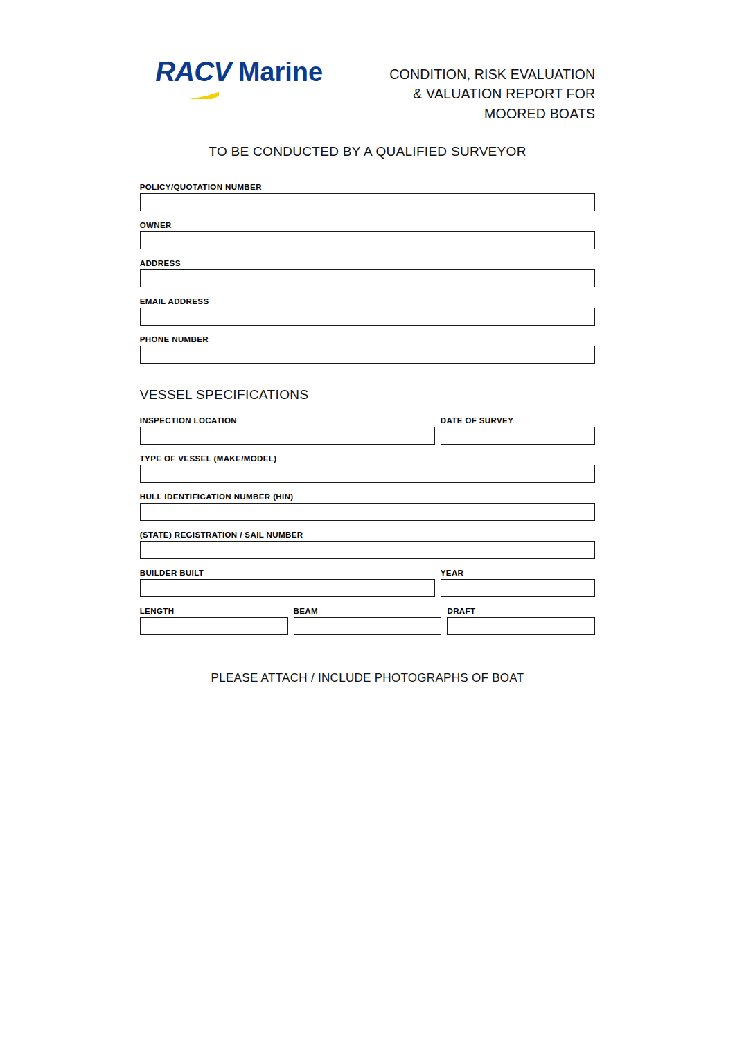RACV Marine
Condition, Risk Evaluation
& Valuation Report for
Moored Boats
To be conducted by a qualified surveyor
Policy/Quotation Number
Owner
Address
Email Address
Phone Number
Vessel Specifications
Inspection Location
Date of Survey
Type of Vessel (Make/Model)
Hull Identification Number (HIN)
(State) Registration / Sail Number
Builder Built
Year
Length
Beam
Draft
Please attach / include photographs of boat